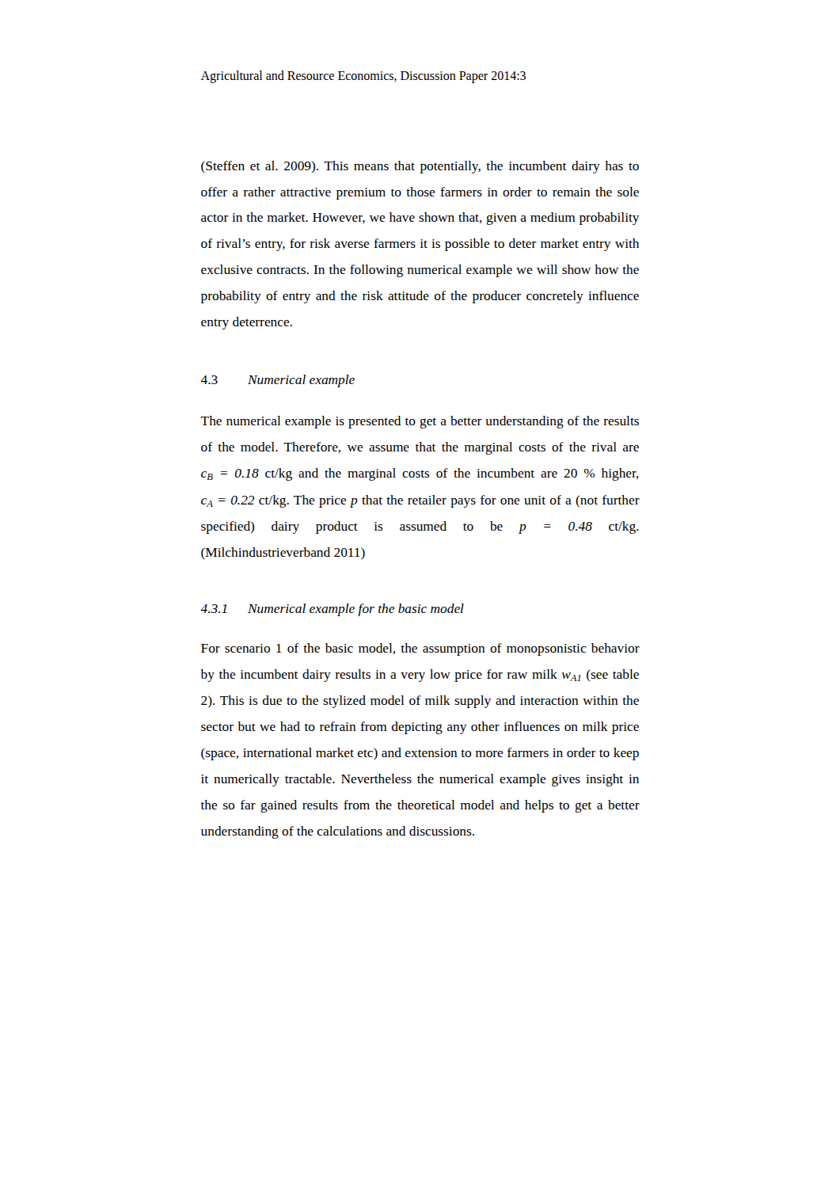Agricultural and Resource Economics, Discussion Paper 2014:3
(Steffen et al. 2009). This means that potentially, the incumbent dairy has to offer a rather attractive premium to those farmers in order to remain the sole actor in the market. However, we have shown that, given a medium probability of rival’s entry, for risk averse farmers it is possible to deter market entry with exclusive contracts. In the following numerical example we will show how the probability of entry and the risk attitude of the producer concretely influence entry deterrence.
4.3 Numerical example
The numerical example is presented to get a better understanding of the results of the model. Therefore, we assume that the marginal costs of the rival are cB = 0.18 ct/kg and the marginal costs of the incumbent are 20 % higher, cA = 0.22 ct/kg. The price p that the retailer pays for one unit of a (not further specified) dairy product is assumed to be p = 0.48 ct/kg. (Milchindustrieverband 2011)
4.3.1 Numerical example for the basic model
For scenario 1 of the basic model, the assumption of monopsonistic behavior by the incumbent dairy results in a very low price for raw milk wA1 (see table 2). This is due to the stylized model of milk supply and interaction within the sector but we had to refrain from depicting any other influences on milk price (space, international market etc) and extension to more farmers in order to keep it numerically tractable. Nevertheless the numerical example gives insight in the so far gained results from the theoretical model and helps to get a better understanding of the calculations and discussions.